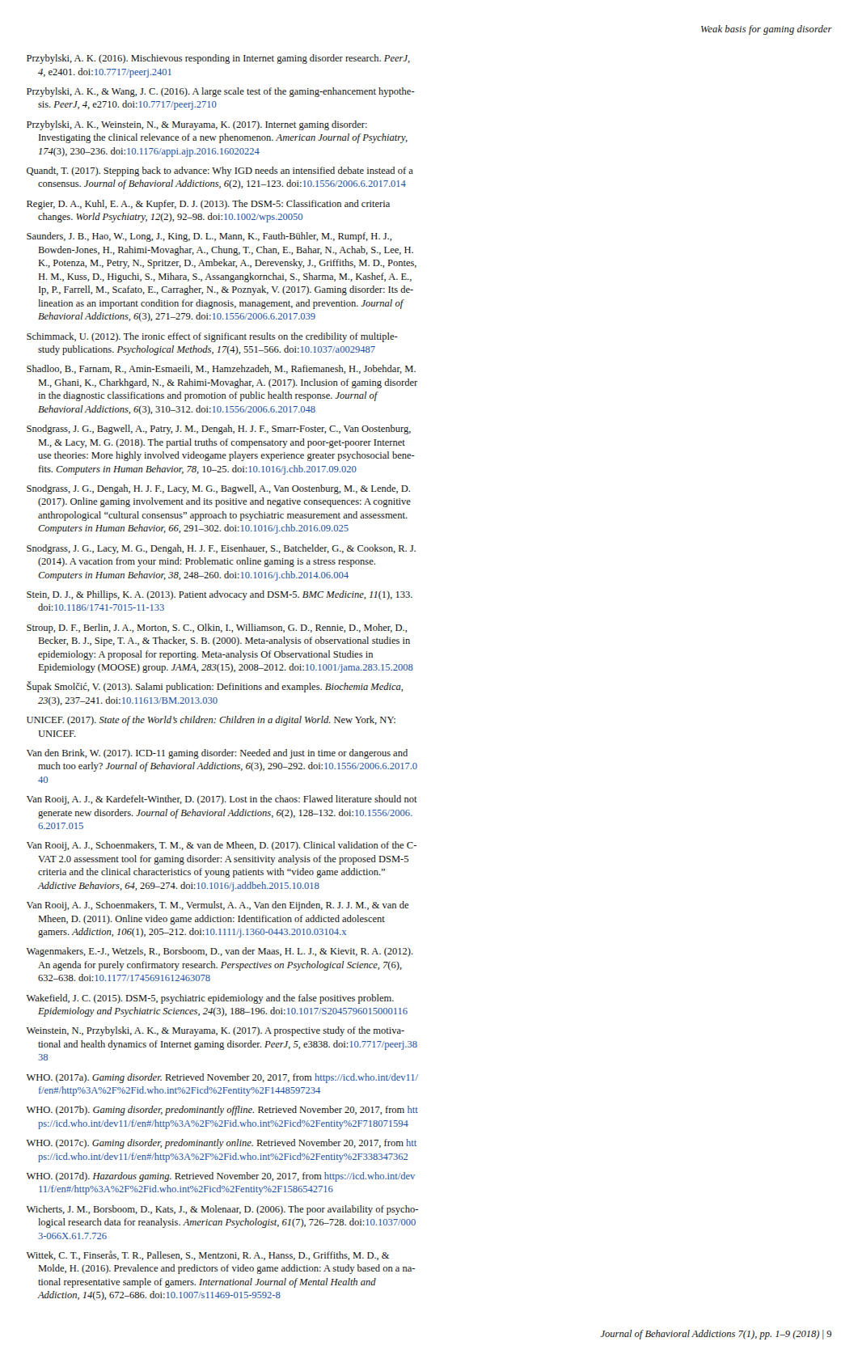Weak basis for gaming disorder
Przybylski, A. K. (2016). Mischievous responding in Internet gaming disorder research. PeerJ, 4, e2401. doi:10.7717/peerj.2401
Przybylski, A. K., & Wang, J. C. (2016). A large scale test of the gaming-enhancement hypothesis. PeerJ, 4, e2710. doi:10.7717/peerj.2710
Przybylski, A. K., Weinstein, N., & Murayama, K. (2017). Internet gaming disorder: Investigating the clinical relevance of a new phenomenon. American Journal of Psychiatry, 174(3), 230–236. doi:10.1176/appi.ajp.2016.16020224
Quandt, T. (2017). Stepping back to advance: Why IGD needs an intensified debate instead of a consensus. Journal of Behavioral Addictions, 6(2), 121–123. doi:10.1556/2006.6.2017.014
Regier, D. A., Kuhl, E. A., & Kupfer, D. J. (2013). The DSM-5: Classification and criteria changes. World Psychiatry, 12(2), 92–98. doi:10.1002/wps.20050
Saunders, J. B., Hao, W., Long, J., King, D. L., Mann, K., Fauth-Bühler, M., Rumpf, H. J., Bowden-Jones, H., Rahimi-Movaghar, A., Chung, T., Chan, E., Bahar, N., Achab, S., Lee, H. K., Potenza, M., Petry, N., Spritzer, D., Ambekar, A., Derevensky, J., Griffiths, M. D., Pontes, H. M., Kuss, D., Higuchi, S., Mihara, S., Assangangkornchai, S., Sharma, M., Kashef, A. E., Ip, P., Farrell, M., Scafato, E., Carragher, N., & Poznyak, V. (2017). Gaming disorder: Its delineation as an important condition for diagnosis, management, and prevention. Journal of Behavioral Addictions, 6(3), 271–279. doi:10.1556/2006.6.2017.039
Schimmack, U. (2012). The ironic effect of significant results on the credibility of multiple-study publications. Psychological Methods, 17(4), 551–566. doi:10.1037/a0029487
Shadloo, B., Farnam, R., Amin-Esmaeili, M., Hamzehzadeh, M., Rafiemanesh, H., Jobehdar, M. M., Ghani, K., Charkhgard, N., & Rahimi-Movaghar, A. (2017). Inclusion of gaming disorder in the diagnostic classifications and promotion of public health response. Journal of Behavioral Addictions, 6(3), 310–312. doi:10.1556/2006.6.2017.048
Snodgrass, J. G., Bagwell, A., Patry, J. M., Dengah, H. J. F., Smarr-Foster, C., Van Oostenburg, M., & Lacy, M. G. (2018). The partial truths of compensatory and poor-get-poorer Internet use theories: More highly involved videogame players experience greater psychosocial benefits. Computers in Human Behavior, 78, 10–25. doi:10.1016/j.chb.2017.09.020
Snodgrass, J. G., Dengah, H. J. F., Lacy, M. G., Bagwell, A., Van Oostenburg, M., & Lende, D. (2017). Online gaming involvement and its positive and negative consequences: A cognitive anthropological “cultural consensus” approach to psychiatric measurement and assessment. Computers in Human Behavior, 66, 291–302. doi:10.1016/j.chb.2016.09.025
Snodgrass, J. G., Lacy, M. G., Dengah, H. J. F., Eisenhauer, S., Batchelder, G., & Cookson, R. J. (2014). A vacation from your mind: Problematic online gaming is a stress response. Computers in Human Behavior, 38, 248–260. doi:10.1016/j.chb.2014.06.004
Stein, D. J., & Phillips, K. A. (2013). Patient advocacy and DSM-5. BMC Medicine, 11(1), 133. doi:10.1186/1741-7015-11-133
Stroup, D. F., Berlin, J. A., Morton, S. C., Olkin, I., Williamson, G. D., Rennie, D., Moher, D., Becker, B. J., Sipe, T. A., & Thacker, S. B. (2000). Meta-analysis of observational studies in epidemiology: A proposal for reporting. Meta-analysis Of Observational Studies in Epidemiology (MOOSE) group. JAMA, 283(15), 2008–2012. doi:10.1001/jama.283.15.2008
Šupak Smolčić, V. (2013). Salami publication: Definitions and examples. Biochemia Medica, 23(3), 237–241. doi:10.11613/BM.2013.030
UNICEF. (2017). State of the World’s children: Children in a digital World. New York, NY: UNICEF.
Van den Brink, W. (2017). ICD-11 gaming disorder: Needed and just in time or dangerous and much too early? Journal of Behavioral Addictions, 6(3), 290–292. doi:10.1556/2006.6.2017.040
Van Rooij, A. J., & Kardefelt-Winther, D. (2017). Lost in the chaos: Flawed literature should not generate new disorders. Journal of Behavioral Addictions, 6(2), 128–132. doi:10.1556/2006.6.2017.015
Van Rooij, A. J., Schoenmakers, T. M., & van de Mheen, D. (2017). Clinical validation of the C-VAT 2.0 assessment tool for gaming disorder: A sensitivity analysis of the proposed DSM-5 criteria and the clinical characteristics of young patients with “video game addiction.” Addictive Behaviors, 64, 269–274. doi:10.1016/j.addbeh.2015.10.018
Van Rooij, A. J., Schoenmakers, T. M., Vermulst, A. A., Van den Eijnden, R. J. J. M., & van de Mheen, D. (2011). Online video game addiction: Identification of addicted adolescent gamers. Addiction, 106(1), 205–212. doi:10.1111/j.1360-0443.2010.03104.x
Wagenmakers, E.-J., Wetzels, R., Borsboom, D., van der Maas, H. L. J., & Kievit, R. A. (2012). An agenda for purely confirmatory research. Perspectives on Psychological Science, 7(6), 632–638. doi:10.1177/1745691612463078
Wakefield, J. C. (2015). DSM-5, psychiatric epidemiology and the false positives problem. Epidemiology and Psychiatric Sciences, 24(3), 188–196. doi:10.1017/S2045796015000116
Weinstein, N., Przybylski, A. K., & Murayama, K. (2017). A prospective study of the motivational and health dynamics of Internet gaming disorder. PeerJ, 5, e3838. doi:10.7717/peerj.3838
WHO. (2017a). Gaming disorder. Retrieved November 20, 2017, from https://icd.who.int/dev11/f/en#/http%3A%2F%2Fid.who.int%2Ficd%2Fentity%2F1448597234
WHO. (2017b). Gaming disorder, predominantly offline. Retrieved November 20, 2017, from https://icd.who.int/dev11/f/en#/http%3A%2F%2Fid.who.int%2Ficd%2Fentity%2F718071594
WHO. (2017c). Gaming disorder, predominantly online. Retrieved November 20, 2017, from https://icd.who.int/dev11/f/en#/http%3A%2F%2Fid.who.int%2Ficd%2Fentity%2F338347362
WHO. (2017d). Hazardous gaming. Retrieved November 20, 2017, from https://icd.who.int/dev11/f/en#/http%3A%2F%2Fid.who.int%2Ficd%2Fentity%2F1586542716
Wicherts, J. M., Borsboom, D., Kats, J., & Molenaar, D. (2006). The poor availability of psychological research data for reanalysis. American Psychologist, 61(7), 726–728. doi:10.1037/0003-066X.61.7.726
Wittek, C. T., Finserås, T. R., Pallesen, S., Mentzoni, R. A., Hanss, D., Griffiths, M. D., & Molde, H. (2016). Prevalence and predictors of video game addiction: A study based on a national representative sample of gamers. International Journal of Mental Health and Addiction, 14(5), 672–686. doi:10.1007/s11469-015-9592-8
Journal of Behavioral Addictions 7(1), pp. 1–9 (2018) | 9